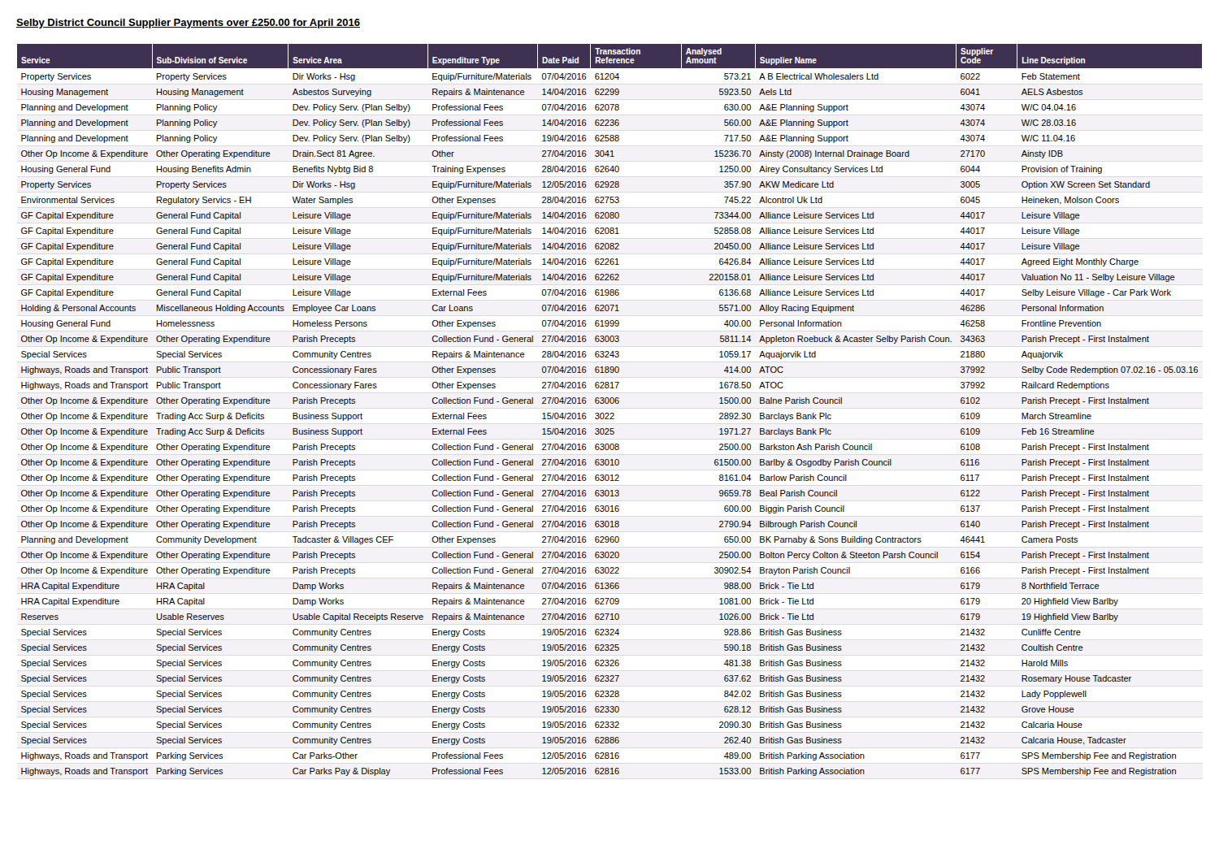Selby District Council Supplier Payments over £250.00 for April 2016
| Service | Sub-Division of Service | Service Area | Expenditure Type | Date Paid | Transaction Reference | Analysed Amount | Supplier Name | Supplier Code | Line Description |
| --- | --- | --- | --- | --- | --- | --- | --- | --- | --- |
| Property Services | Property Services | Dir Works - Hsg | Equip/Furniture/Materials | 07/04/2016 | 61204 | 573.21 | A B Electrical Wholesalers Ltd | 6022 | Feb Statement |
| Housing Management | Housing Management | Asbestos Surveying | Repairs & Maintenance | 14/04/2016 | 62299 | 5923.50 | Aels Ltd | 6041 | AELS Asbestos |
| Planning and Development | Planning Policy | Dev. Policy Serv. (Plan Selby) | Professional Fees | 07/04/2016 | 62078 | 630.00 | A&E Planning Support | 43074 | W/C 04.04.16 |
| Planning and Development | Planning Policy | Dev. Policy Serv. (Plan Selby) | Professional Fees | 14/04/2016 | 62236 | 560.00 | A&E Planning Support | 43074 | W/C 28.03.16 |
| Planning and Development | Planning Policy | Dev. Policy Serv. (Plan Selby) | Professional Fees | 19/04/2016 | 62588 | 717.50 | A&E Planning Support | 43074 | W/C 11.04.16 |
| Other Op Income & Expenditure | Other Operating Expenditure | Drain.Sect 81 Agree. | Other | 27/04/2016 | 3041 | 15236.70 | Ainsty (2008) Internal Drainage Board | 27170 | Ainsty IDB |
| Housing General Fund | Housing Benefits Admin | Benefits Nybtg Bid 8 | Training Expenses | 28/04/2016 | 62640 | 1250.00 | Airey Consultancy Services Ltd | 6044 | Provision of Training |
| Property Services | Property Services | Dir Works - Hsg | Equip/Furniture/Materials | 12/05/2016 | 62928 | 357.90 | AKW Medicare Ltd | 3005 | Option XW Screen Set Standard |
| Environmental Services | Regulatory Servics - EH | Water Samples | Other Expenses | 28/04/2016 | 62753 | 745.22 | Alcontrol Uk Ltd | 6045 | Heineken, Molson Coors |
| GF Capital Expenditure | General Fund Capital | Leisure Village | Equip/Furniture/Materials | 14/04/2016 | 62080 | 73344.00 | Alliance Leisure Services Ltd | 44017 | Leisure Village |
| GF Capital Expenditure | General Fund Capital | Leisure Village | Equip/Furniture/Materials | 14/04/2016 | 62081 | 52858.08 | Alliance Leisure Services Ltd | 44017 | Leisure Village |
| GF Capital Expenditure | General Fund Capital | Leisure Village | Equip/Furniture/Materials | 14/04/2016 | 62082 | 20450.00 | Alliance Leisure Services Ltd | 44017 | Leisure Village |
| GF Capital Expenditure | General Fund Capital | Leisure Village | Equip/Furniture/Materials | 14/04/2016 | 62261 | 6426.84 | Alliance Leisure Services Ltd | 44017 | Agreed Eight Monthly Charge |
| GF Capital Expenditure | General Fund Capital | Leisure Village | Equip/Furniture/Materials | 14/04/2016 | 62262 | 220158.01 | Alliance Leisure Services Ltd | 44017 | Valuation No 11 - Selby Leisure Village |
| GF Capital Expenditure | General Fund Capital | Leisure Village | External Fees | 07/04/2016 | 61986 | 6136.68 | Alliance Leisure Services Ltd | 44017 | Selby Leisure Village - Car Park Work |
| Holding & Personal Accounts | Miscellaneous Holding Accounts | Employee Car Loans | Car Loans | 07/04/2016 | 62071 | 5571.00 | Alloy Racing Equipment | 46286 | Personal Information |
| Housing General Fund | Homelessness | Homeless Persons | Other Expenses | 07/04/2016 | 61999 | 400.00 | Personal Information | 46258 | Frontline Prevention |
| Other Op Income & Expenditure | Other Operating Expenditure | Parish Precepts | Collection Fund - General | 27/04/2016 | 63003 | 5811.14 | Appleton Roebuck & Acaster Selby Parish Coun. | 34363 | Parish Precept - First Instalment |
| Special Services | Special Services | Community Centres | Repairs & Maintenance | 28/04/2016 | 63243 | 1059.17 | Aquajorvik Ltd | 21880 | Aquajorvik |
| Highways, Roads and Transport | Public Transport | Concessionary Fares | Other Expenses | 07/04/2016 | 61890 | 414.00 | ATOC | 37992 | Selby Code Redemption 07.02.16 - 05.03.16 |
| Highways, Roads and Transport | Public Transport | Concessionary Fares | Other Expenses | 27/04/2016 | 62817 | 1678.50 | ATOC | 37992 | Railcard Redemptions |
| Other Op Income & Expenditure | Other Operating Expenditure | Parish Precepts | Collection Fund - General | 27/04/2016 | 63006 | 1500.00 | Balne Parish Council | 6102 | Parish Precept - First Instalment |
| Other Op Income & Expenditure | Trading Acc Surp & Deficits | Business Support | External Fees | 15/04/2016 | 3022 | 2892.30 | Barclays Bank Plc | 6109 | March Streamline |
| Other Op Income & Expenditure | Trading Acc Surp & Deficits | Business Support | External Fees | 15/04/2016 | 3025 | 1971.27 | Barclays Bank Plc | 6109 | Feb 16 Streamline |
| Other Op Income & Expenditure | Other Operating Expenditure | Parish Precepts | Collection Fund - General | 27/04/2016 | 63008 | 2500.00 | Barkston Ash Parish Council | 6108 | Parish Precept - First Instalment |
| Other Op Income & Expenditure | Other Operating Expenditure | Parish Precepts | Collection Fund - General | 27/04/2016 | 63010 | 61500.00 | Barlby & Osgodby Parish Council | 6116 | Parish Precept - First Instalment |
| Other Op Income & Expenditure | Other Operating Expenditure | Parish Precepts | Collection Fund - General | 27/04/2016 | 63012 | 8161.04 | Barlow Parish Council | 6117 | Parish Precept - First Instalment |
| Other Op Income & Expenditure | Other Operating Expenditure | Parish Precepts | Collection Fund - General | 27/04/2016 | 63013 | 9659.78 | Beal Parish Council | 6122 | Parish Precept - First Instalment |
| Other Op Income & Expenditure | Other Operating Expenditure | Parish Precepts | Collection Fund - General | 27/04/2016 | 63016 | 600.00 | Biggin Parish Council | 6137 | Parish Precept - First Instalment |
| Other Op Income & Expenditure | Other Operating Expenditure | Parish Precepts | Collection Fund - General | 27/04/2016 | 63018 | 2790.94 | Bilbrough Parish Council | 6140 | Parish Precept - First Instalment |
| Planning and Development | Community Development | Tadcaster & Villages CEF | Other Expenses | 27/04/2016 | 62960 | 650.00 | BK Parnaby & Sons Building Contractors | 46441 | Camera Posts |
| Other Op Income & Expenditure | Other Operating Expenditure | Parish Precepts | Collection Fund - General | 27/04/2016 | 63020 | 2500.00 | Bolton Percy Colton & Steeton Parsh Council | 6154 | Parish Precept - First Instalment |
| Other Op Income & Expenditure | Other Operating Expenditure | Parish Precepts | Collection Fund - General | 27/04/2016 | 63022 | 30902.54 | Brayton Parish Council | 6166 | Parish Precept - First Instalment |
| HRA Capital Expenditure | HRA Capital | Damp Works | Repairs & Maintenance | 07/04/2016 | 61366 | 988.00 | Brick - Tie Ltd | 6179 | 8 Northfield Terrace |
| HRA Capital Expenditure | HRA Capital | Damp Works | Repairs & Maintenance | 27/04/2016 | 62709 | 1081.00 | Brick - Tie Ltd | 6179 | 20 Highfield View Barlby |
| Reserves | Usable Reserves | Usable Capital Receipts Reserve | Repairs & Maintenance | 27/04/2016 | 62710 | 1026.00 | Brick - Tie Ltd | 6179 | 19 Highfield View Barlby |
| Special Services | Special Services | Community Centres | Energy Costs | 19/05/2016 | 62324 | 928.86 | British Gas Business | 21432 | Cunliffe Centre |
| Special Services | Special Services | Community Centres | Energy Costs | 19/05/2016 | 62325 | 590.18 | British Gas Business | 21432 | Coultish Centre |
| Special Services | Special Services | Community Centres | Energy Costs | 19/05/2016 | 62326 | 481.38 | British Gas Business | 21432 | Harold Mills |
| Special Services | Special Services | Community Centres | Energy Costs | 19/05/2016 | 62327 | 637.62 | British Gas Business | 21432 | Rosemary House Tadcaster |
| Special Services | Special Services | Community Centres | Energy Costs | 19/05/2016 | 62328 | 842.02 | British Gas Business | 21432 | Lady Popplewell |
| Special Services | Special Services | Community Centres | Energy Costs | 19/05/2016 | 62330 | 628.12 | British Gas Business | 21432 | Grove House |
| Special Services | Special Services | Community Centres | Energy Costs | 19/05/2016 | 62332 | 2090.30 | British Gas Business | 21432 | Calcaria House |
| Special Services | Special Services | Community Centres | Energy Costs | 19/05/2016 | 62886 | 262.40 | British Gas Business | 21432 | Calcaria House, Tadcaster |
| Highways, Roads and Transport | Parking Services | Car Parks-Other | Professional Fees | 12/05/2016 | 62816 | 489.00 | British Parking Association | 6177 | SPS Membership Fee and Registration |
| Highways, Roads and Transport | Parking Services | Car Parks Pay & Display | Professional Fees | 12/05/2016 | 62816 | 1533.00 | British Parking Association | 6177 | SPS Membership Fee and Registration |